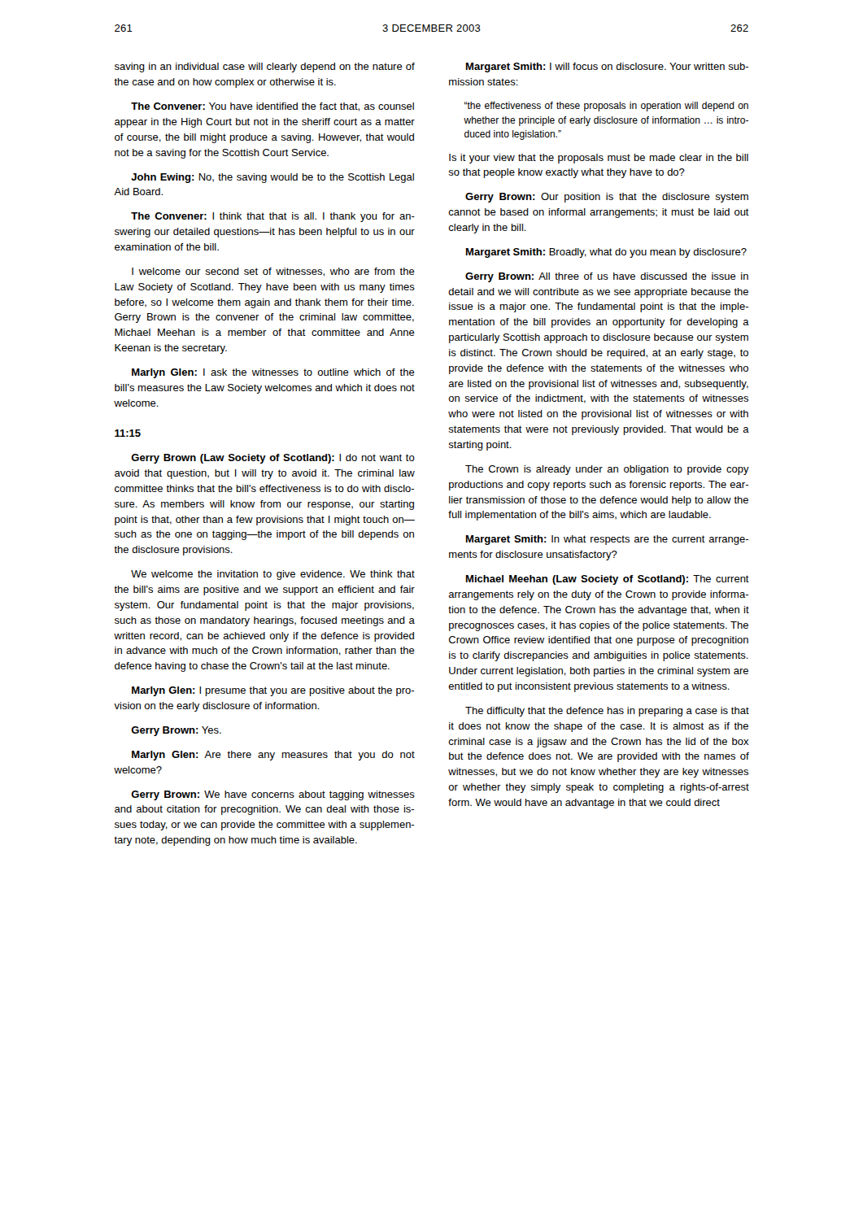261 3 DECEMBER 2003 262
saving in an individual case will clearly depend on the nature of the case and on how complex or otherwise it is.
The Convener: You have identified the fact that, as counsel appear in the High Court but not in the sheriff court as a matter of course, the bill might produce a saving. However, that would not be a saving for the Scottish Court Service.
John Ewing: No, the saving would be to the Scottish Legal Aid Board.
The Convener: I think that that is all. I thank you for answering our detailed questions—it has been helpful to us in our examination of the bill.
I welcome our second set of witnesses, who are from the Law Society of Scotland. They have been with us many times before, so I welcome them again and thank them for their time. Gerry Brown is the convener of the criminal law committee, Michael Meehan is a member of that committee and Anne Keenan is the secretary.
Marlyn Glen: I ask the witnesses to outline which of the bill's measures the Law Society welcomes and which it does not welcome.
11:15
Gerry Brown (Law Society of Scotland): I do not want to avoid that question, but I will try to avoid it. The criminal law committee thinks that the bill's effectiveness is to do with disclosure. As members will know from our response, our starting point is that, other than a few provisions that I might touch on—such as the one on tagging—the import of the bill depends on the disclosure provisions.
We welcome the invitation to give evidence. We think that the bill's aims are positive and we support an efficient and fair system. Our fundamental point is that the major provisions, such as those on mandatory hearings, focused meetings and a written record, can be achieved only if the defence is provided in advance with much of the Crown information, rather than the defence having to chase the Crown's tail at the last minute.
Marlyn Glen: I presume that you are positive about the provision on the early disclosure of information.
Gerry Brown: Yes.
Marlyn Glen: Are there any measures that you do not welcome?
Gerry Brown: We have concerns about tagging witnesses and about citation for precognition. We can deal with those issues today, or we can provide the committee with a supplementary note, depending on how much time is available.
Margaret Smith: I will focus on disclosure. Your written submission states:
“the effectiveness of these proposals in operation will depend on whether the principle of early disclosure of information … is introduced into legislation.”
Is it your view that the proposals must be made clear in the bill so that people know exactly what they have to do?
Gerry Brown: Our position is that the disclosure system cannot be based on informal arrangements; it must be laid out clearly in the bill.
Margaret Smith: Broadly, what do you mean by disclosure?
Gerry Brown: All three of us have discussed the issue in detail and we will contribute as we see appropriate because the issue is a major one. The fundamental point is that the implementation of the bill provides an opportunity for developing a particularly Scottish approach to disclosure because our system is distinct. The Crown should be required, at an early stage, to provide the defence with the statements of the witnesses who are listed on the provisional list of witnesses and, subsequently, on service of the indictment, with the statements of witnesses who were not listed on the provisional list of witnesses or with statements that were not previously provided. That would be a starting point.
The Crown is already under an obligation to provide copy productions and copy reports such as forensic reports. The earlier transmission of those to the defence would help to allow the full implementation of the bill's aims, which are laudable.
Margaret Smith: In what respects are the current arrangements for disclosure unsatisfactory?
Michael Meehan (Law Society of Scotland): The current arrangements rely on the duty of the Crown to provide information to the defence. The Crown has the advantage that, when it precognosces cases, it has copies of the police statements. The Crown Office review identified that one purpose of precognition is to clarify discrepancies and ambiguities in police statements. Under current legislation, both parties in the criminal system are entitled to put inconsistent previous statements to a witness.
The difficulty that the defence has in preparing a case is that it does not know the shape of the case. It is almost as if the criminal case is a jigsaw and the Crown has the lid of the box but the defence does not. We are provided with the names of witnesses, but we do not know whether they are key witnesses or whether they simply speak to completing a rights-of-arrest form. We would have an advantage in that we could direct